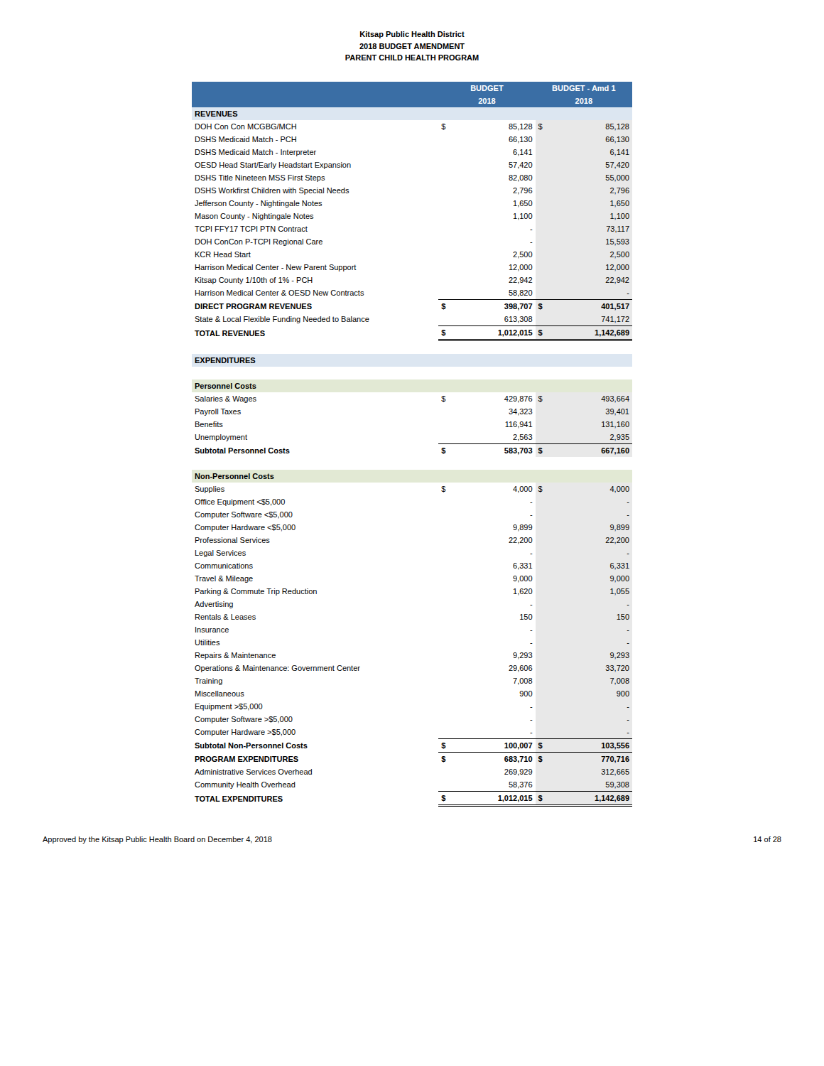Kitsap Public Health District
2018 BUDGET AMENDMENT
PARENT CHILD HEALTH PROGRAM
| | BUDGET | BUDGET - Amd 1 |
| | 2018 | 2018 |
| REVENUES |
| DOH Con Con MCGBG/MCH | $ | 85,128 | $ | 85,128 |
| DSHS Medicaid Match - PCH | | 66,130 | | 66,130 |
| DSHS Medicaid Match - Interpreter | | 6,141 | | 6,141 |
| OESD Head Start/Early Headstart Expansion | | 57,420 | | 57,420 |
| DSHS Title Nineteen MSS First Steps | | 82,080 | | 55,000 |
| DSHS Workfirst Children with Special Needs | | 2,796 | | 2,796 |
| Jefferson County - Nightingale Notes | | 1,650 | | 1,650 |
| Mason County - Nightingale Notes | | 1,100 | | 1,100 |
| TCPI FFY17 TCPI PTN Contract | | - | | 73,117 |
| DOH ConCon P-TCPI Regional Care | | - | | 15,593 |
| KCR Head Start | | 2,500 | | 2,500 |
| Harrison Medical Center - New Parent Support | | 12,000 | | 12,000 |
| Kitsap County 1/10th of 1% - PCH | | 22,942 | | 22,942 |
| Harrison Medical Center & OESD New Contracts | | 58,820 | | - |
| DIRECT PROGRAM REVENUES | $ | 398,707 | $ | 401,517 |
| State & Local Flexible Funding Needed to Balance | | 613,308 | | 741,172 |
| TOTAL REVENUES | $ | 1,012,015 | $ | 1,142,689 |
| EXPENDITURES |
| Personnel Costs |
| Salaries & Wages | $ | 429,876 | $ | 493,664 |
| Payroll Taxes | | 34,323 | | 39,401 |
| Benefits | | 116,941 | | 131,160 |
| Unemployment | | 2,563 | | 2,935 |
| Subtotal Personnel Costs | $ | 583,703 | $ | 667,160 |
| Non-Personnel Costs |
| Supplies | $ | 4,000 | $ | 4,000 |
| Office Equipment <$5,000 | | - | | - |
| Computer Software <$5,000 | | - | | - |
| Computer Hardware <$5,000 | | 9,899 | | 9,899 |
| Professional Services | | 22,200 | | 22,200 |
| Legal Services | | - | | - |
| Communications | | 6,331 | | 6,331 |
| Travel & Mileage | | 9,000 | | 9,000 |
| Parking & Commute Trip Reduction | | 1,620 | | 1,055 |
| Advertising | | - | | - |
| Rentals & Leases | | 150 | | 150 |
| Insurance | | - | | - |
| Utilities | | - | | - |
| Repairs & Maintenance | | 9,293 | | 9,293 |
| Operations & Maintenance: Government Center | | 29,606 | | 33,720 |
| Training | | 7,008 | | 7,008 |
| Miscellaneous | | 900 | | 900 |
| Equipment >$5,000 | | - | | - |
| Computer Software >$5,000 | | - | | - |
| Computer Hardware >$5,000 | | - | | - |
| Subtotal Non-Personnel Costs | $ | 100,007 | $ | 103,556 |
| PROGRAM EXPENDITURES | $ | 683,710 | $ | 770,716 |
| Administrative Services Overhead | | 269,929 | | 312,665 |
| Community Health Overhead | | 58,376 | | 59,308 |
| TOTAL EXPENDITURES | $ | 1,012,015 | $ | 1,142,689 |
Approved by the Kitsap Public Health Board on December 4, 2018
14 of 28